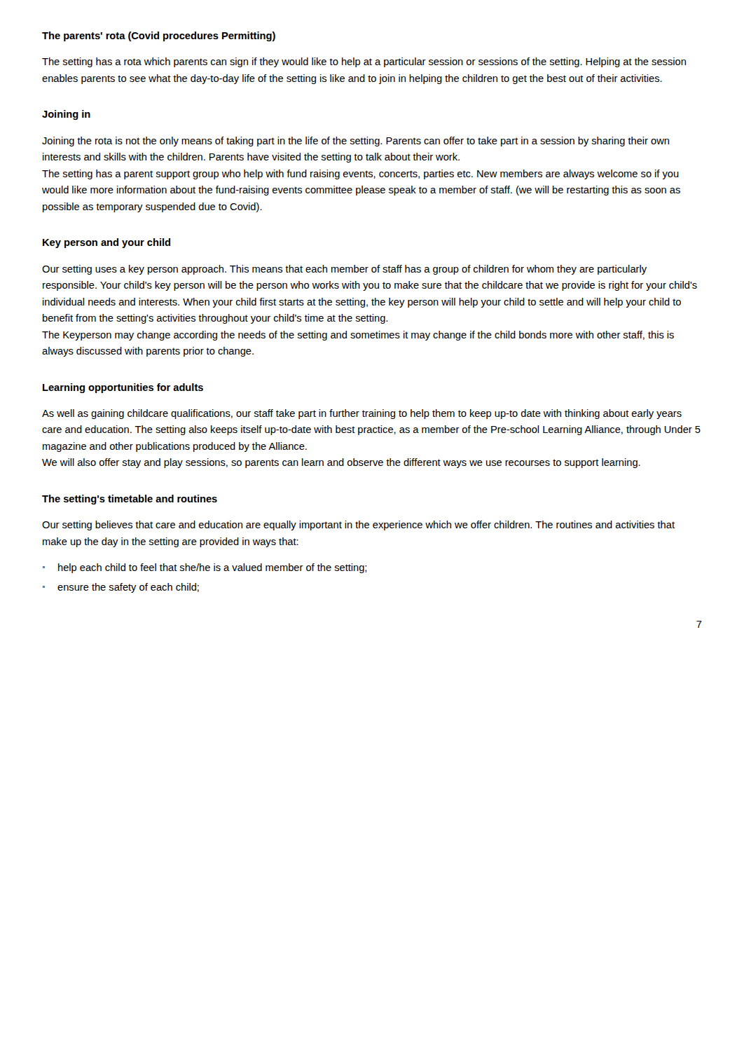The parents' rota (Covid procedures Permitting)
The setting has a rota which parents can sign if they would like to help at a particular session or sessions of the setting. Helping at the session enables parents to see what the day-to-day life of the setting is like and to join in helping the children to get the best out of their activities.
Joining in
Joining the rota is not the only means of taking part in the life of the setting. Parents can offer to take part in a session by sharing their own interests and skills with the children. Parents have visited the setting to talk about their work.
The setting has a parent support group who help with fund raising events, concerts, parties etc. New members are always welcome so if you would like more information about the fund-raising events committee please speak to a member of staff. (we will be restarting this as soon as possible as temporary suspended due to Covid).
Key person and your child
Our setting uses a key person approach. This means that each member of staff has a group of children for whom they are particularly responsible. Your child's key person will be the person who works with you to make sure that the childcare that we provide is right for your child's individual needs and interests. When your child first starts at the setting, the key person will help your child to settle and will help your child to benefit from the setting's activities throughout your child's time at the setting.
The Keyperson may change according the needs of the setting and sometimes it may change if the child bonds more with other staff, this is always discussed with parents prior to change.
Learning opportunities for adults
As well as gaining childcare qualifications, our staff take part in further training to help them to keep up-to date with thinking about early years care and education. The setting also keeps itself up-to-date with best practice, as a member of the Pre-school Learning Alliance, through Under 5 magazine and other publications produced by the Alliance.
We will also offer stay and play sessions, so parents can learn and observe the different ways we use recourses to support learning.
The setting's timetable and routines
Our setting believes that care and education are equally important in the experience which we offer children. The routines and activities that make up the day in the setting are provided in ways that:
help each child to feel that she/he is a valued member of the setting;
ensure the safety of each child;
7